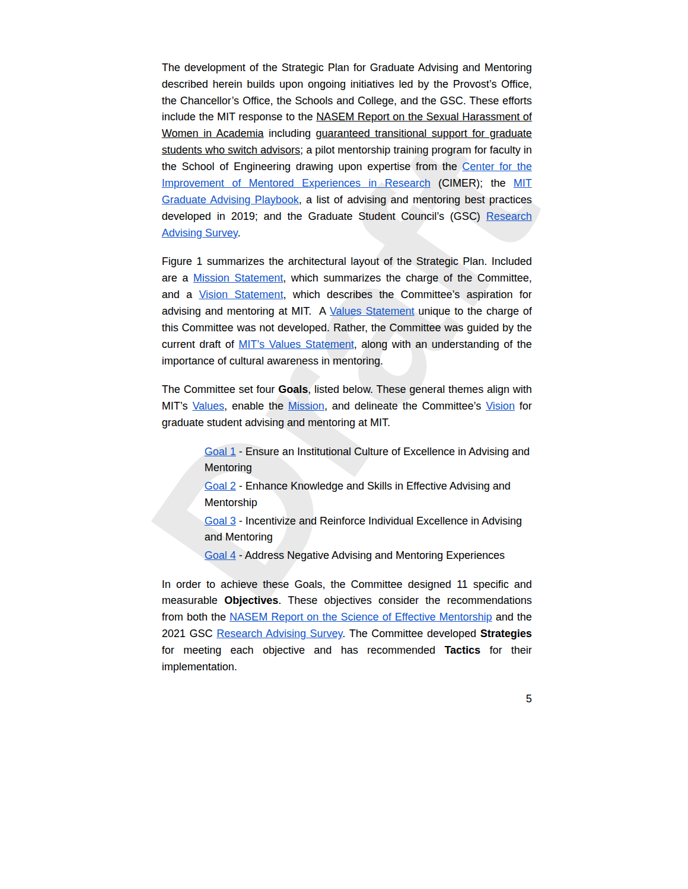Draft
The development of the Strategic Plan for Graduate Advising and Mentoring described herein builds upon ongoing initiatives led by the Provost’s Office, the Chancellor’s Office, the Schools and College, and the GSC. These efforts include the MIT response to the NASEM Report on the Sexual Harassment of Women in Academia including guaranteed transitional support for graduate students who switch advisors; a pilot mentorship training program for faculty in the School of Engineering drawing upon expertise from the Center for the Improvement of Mentored Experiences in Research (CIMER); the MIT Graduate Advising Playbook, a list of advising and mentoring best practices developed in 2019; and the Graduate Student Council’s (GSC) Research Advising Survey.
Figure 1 summarizes the architectural layout of the Strategic Plan. Included are a Mission Statement, which summarizes the charge of the Committee, and a Vision Statement, which describes the Committee’s aspiration for advising and mentoring at MIT. A Values Statement unique to the charge of this Committee was not developed. Rather, the Committee was guided by the current draft of MIT’s Values Statement, along with an understanding of the importance of cultural awareness in mentoring.
The Committee set four Goals, listed below. These general themes align with MIT’s Values, enable the Mission, and delineate the Committee’s Vision for graduate student advising and mentoring at MIT.
Goal 1 - Ensure an Institutional Culture of Excellence in Advising and Mentoring
Goal 2 - Enhance Knowledge and Skills in Effective Advising and Mentorship
Goal 3 - Incentivize and Reinforce Individual Excellence in Advising and Mentoring
Goal 4 - Address Negative Advising and Mentoring Experiences
In order to achieve these Goals, the Committee designed 11 specific and measurable Objectives. These objectives consider the recommendations from both the NASEM Report on the Science of Effective Mentorship and the 2021 GSC Research Advising Survey. The Committee developed Strategies for meeting each objective and has recommended Tactics for their implementation.
5